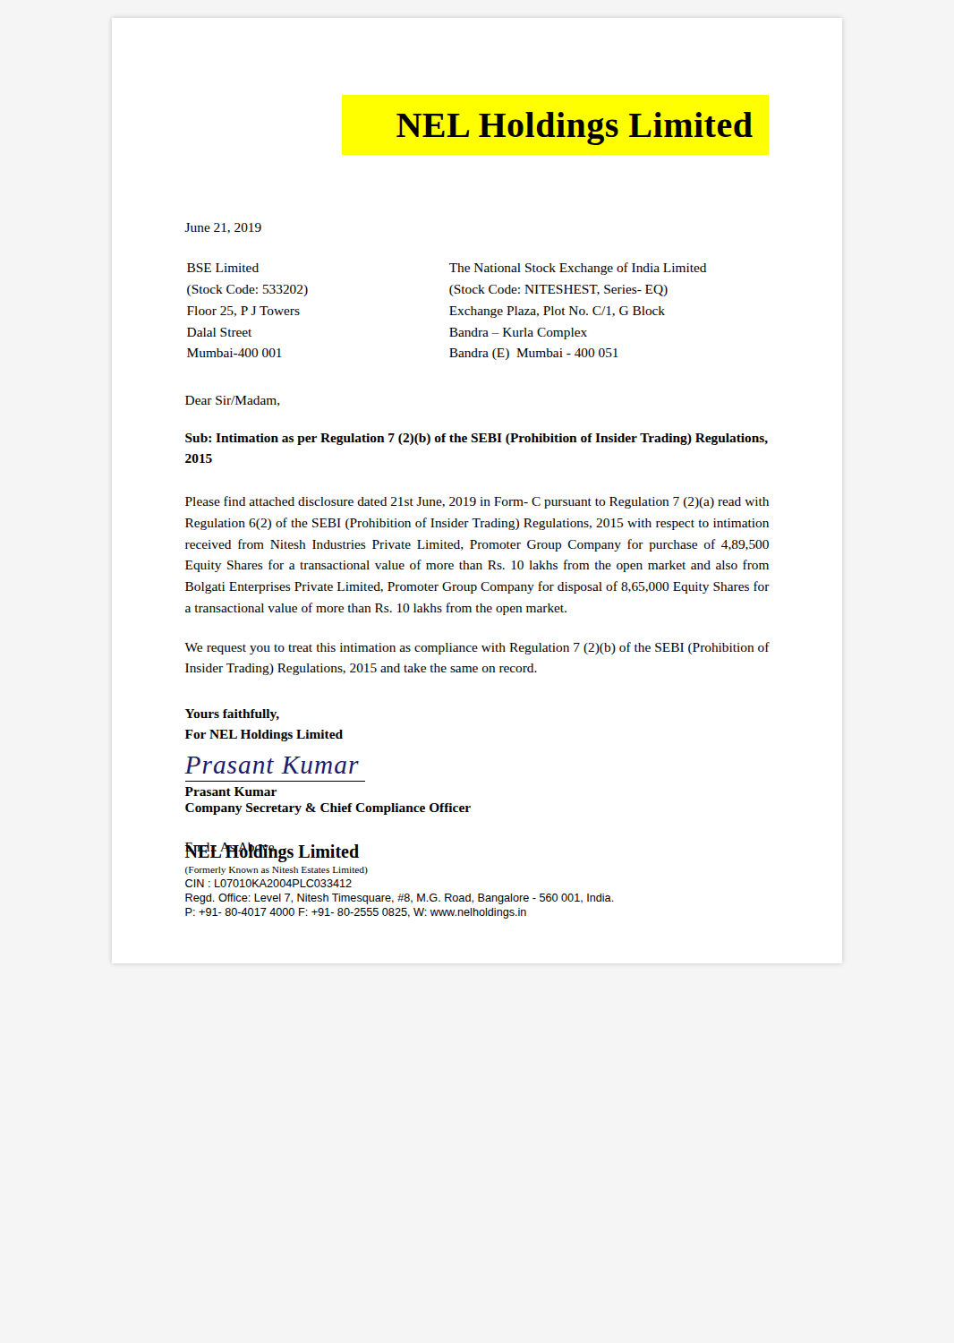NEL Holdings Limited
June 21, 2019
| BSE Limited (Stock Code: 533202) Floor 25, P J Towers Dalal Street Mumbai-400 001 | The National Stock Exchange of India Limited (Stock Code: NITESHEST, Series- EQ) Exchange Plaza, Plot No. C/1, G Block Bandra – Kurla Complex Bandra (E) Mumbai - 400 051 |
Dear Sir/Madam,
Sub: Intimation as per Regulation 7 (2)(b) of the SEBI (Prohibition of Insider Trading) Regulations, 2015
Please find attached disclosure dated 21st June, 2019 in Form- C pursuant to Regulation 7 (2)(a) read with Regulation 6(2) of the SEBI (Prohibition of Insider Trading) Regulations, 2015 with respect to intimation received from Nitesh Industries Private Limited, Promoter Group Company for purchase of 4,89,500 Equity Shares for a transactional value of more than Rs. 10 lakhs from the open market and also from Bolgati Enterprises Private Limited, Promoter Group Company for disposal of 8,65,000 Equity Shares for a transactional value of more than Rs. 10 lakhs from the open market.
We request you to treat this intimation as compliance with Regulation 7 (2)(b) of the SEBI (Prohibition of Insider Trading) Regulations, 2015 and take the same on record.
Yours faithfully,
For NEL Holdings Limited
Prasant Kumar
Prasant Kumar
Company Secretary & Chief Compliance Officer
Encl.: As Above
NEL Holdings Limited
(Formerly Known as Nitesh Estates Limited)
CIN : L07010KA2004PLC033412
Regd. Office: Level 7, Nitesh Timesquare, #8, M.G. Road, Bangalore - 560 001, India.
P: +91- 80-4017 4000 F: +91- 80-2555 0825, W: www.nelholdings.in